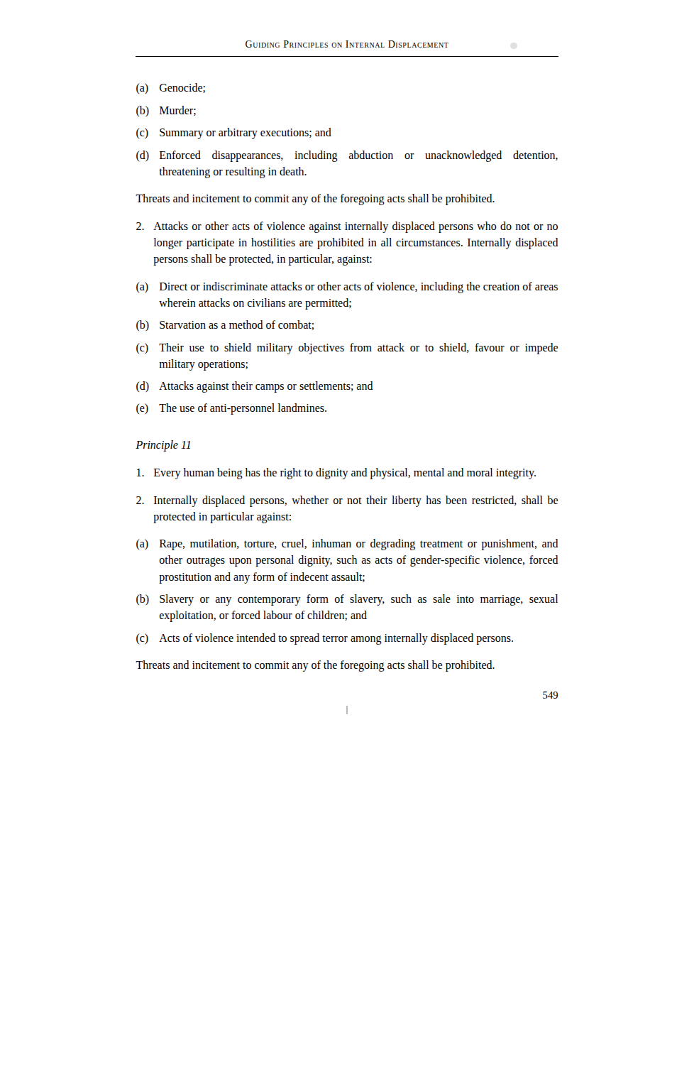Guiding Principles on Internal Displacement
(a) Genocide;
(b) Murder;
(c) Summary or arbitrary executions; and
(d) Enforced disappearances, including abduction or unacknowledged detention, threatening or resulting in death.
Threats and incitement to commit any of the foregoing acts shall be prohibited.
2. Attacks or other acts of violence against internally displaced persons who do not or no longer participate in hostilities are prohibited in all circumstances. Internally displaced persons shall be protected, in particular, against:
(a) Direct or indiscriminate attacks or other acts of violence, including the creation of areas wherein attacks on civilians are permitted;
(b) Starvation as a method of combat;
(c) Their use to shield military objectives from attack or to shield, favour or impede military operations;
(d) Attacks against their camps or settlements; and
(e) The use of anti-personnel landmines.
Principle 11
1. Every human being has the right to dignity and physical, mental and moral integrity.
2. Internally displaced persons, whether or not their liberty has been restricted, shall be protected in particular against:
(a) Rape, mutilation, torture, cruel, inhuman or degrading treatment or punishment, and other outrages upon personal dignity, such as acts of gender-specific violence, forced prostitution and any form of indecent assault;
(b) Slavery or any contemporary form of slavery, such as sale into marriage, sexual exploitation, or forced labour of children; and
(c) Acts of violence intended to spread terror among internally displaced persons.
Threats and incitement to commit any of the foregoing acts shall be prohibited.
549